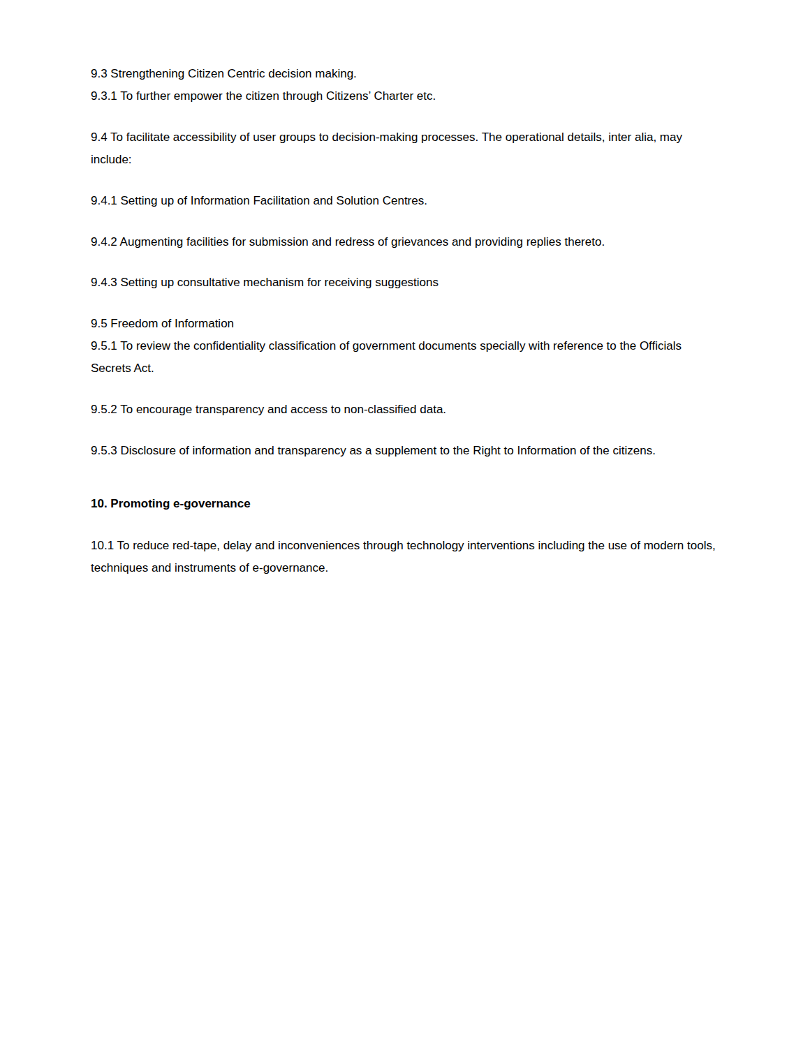9.3 Strengthening Citizen Centric decision making.
9.3.1 To further empower the citizen through Citizens’ Charter etc.
9.4 To facilitate accessibility of user groups to decision-making processes. The operational details, inter alia, may include:
9.4.1 Setting up of Information Facilitation and Solution Centres.
9.4.2 Augmenting facilities for submission and redress of grievances and providing replies thereto.
9.4.3 Setting up consultative mechanism for receiving suggestions
9.5 Freedom of Information
9.5.1 To review the confidentiality classification of government documents specially with reference to the Officials Secrets Act.
9.5.2 To encourage transparency and access to non-classified data.
9.5.3 Disclosure of information and transparency as a supplement to the Right to Information of the citizens.
10. Promoting e-governance
10.1 To reduce red-tape, delay and inconveniences through technology interventions including the use of modern tools, techniques and instruments of e-governance.